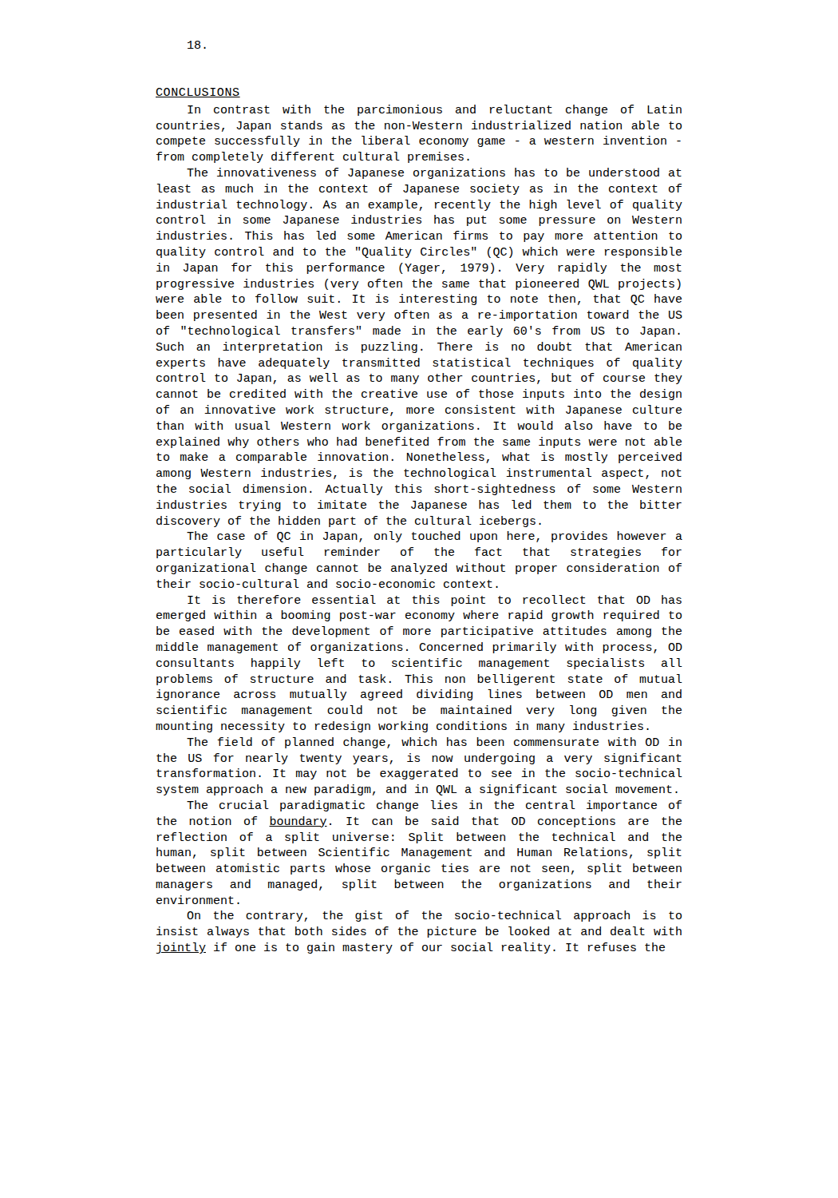18.
CONCLUSIONS
In contrast with the parcimonious and reluctant change of Latin countries, Japan stands as the non-Western industrialized nation able to compete successfully in the liberal economy game - a western invention - from completely different cultural premises.
The innovativeness of Japanese organizations has to be understood at least as much in the context of Japanese society as in the context of industrial technology. As an example, recently the high level of quality control in some Japanese industries has put some pressure on Western industries. This has led some American firms to pay more attention to quality control and to the "Quality Circles" (QC) which were responsible in Japan for this performance (Yager, 1979). Very rapidly the most progressive industries (very often the same that pioneered QWL projects) were able to follow suit. It is interesting to note then, that QC have been presented in the West very often as a re-importation toward the US of "technological transfers" made in the early 60's from US to Japan. Such an interpretation is puzzling. There is no doubt that American experts have adequately transmitted statistical techniques of quality control to Japan, as well as to many other countries, but of course they cannot be credited with the creative use of those inputs into the design of an innovative work structure, more consistent with Japanese culture than with usual Western work organizations. It would also have to be explained why others who had benefited from the same inputs were not able to make a comparable innovation. Nonetheless, what is mostly perceived among Western industries, is the technological instrumental aspect, not the social dimension. Actually this short-sightedness of some Western industries trying to imitate the Japanese has led them to the bitter discovery of the hidden part of the cultural icebergs.
The case of QC in Japan, only touched upon here, provides however a particularly useful reminder of the fact that strategies for organizational change cannot be analyzed without proper consideration of their socio-cultural and socio-economic context.
It is therefore essential at this point to recollect that OD has emerged within a booming post-war economy where rapid growth required to be eased with the development of more participative attitudes among the middle management of organizations. Concerned primarily with process, OD consultants happily left to scientific management specialists all problems of structure and task. This non belligerent state of mutual ignorance across mutually agreed dividing lines between OD men and scientific management could not be maintained very long given the mounting necessity to redesign working conditions in many industries.
The field of planned change, which has been commensurate with OD in the US for nearly twenty years, is now undergoing a very significant transformation. It may not be exaggerated to see in the socio-technical system approach a new paradigm, and in QWL a significant social movement.
The crucial paradigmatic change lies in the central importance of the notion of boundary. It can be said that OD conceptions are the reflection of a split universe: Split between the technical and the human, split between Scientific Management and Human Relations, split between atomistic parts whose organic ties are not seen, split between managers and managed, split between the organizations and their environment.
On the contrary, the gist of the socio-technical approach is to insist always that both sides of the picture be looked at and dealt with jointly if one is to gain mastery of our social reality. It refuses the